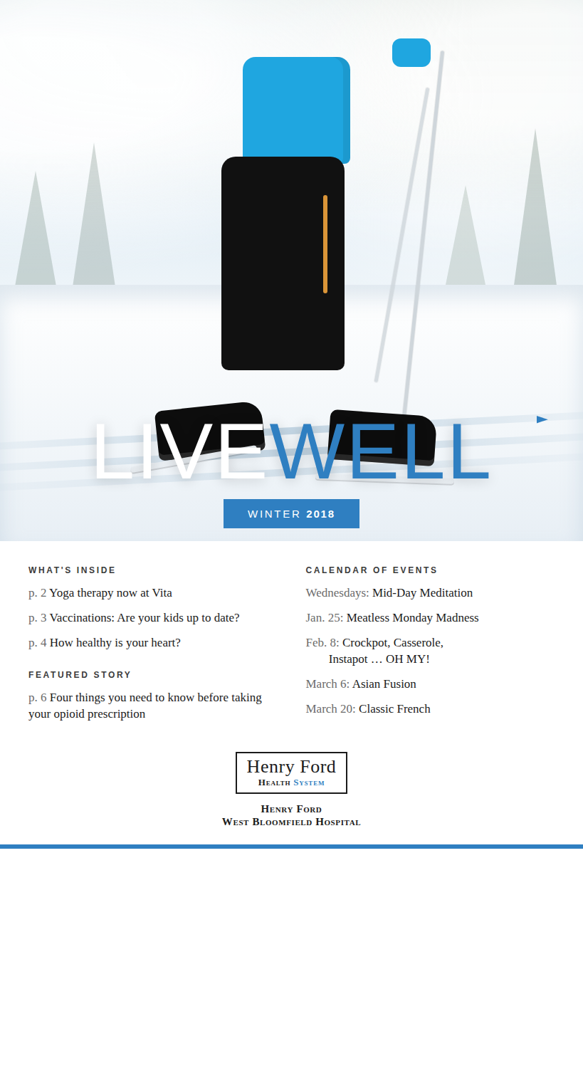LIVEWELL
Winter 2018
What's Inside
p. 2 Yoga therapy now at Vita
p. 3 Vaccinations: Are your kids up to date?
p. 4 How healthy is your heart?
Featured Story
p. 6 Four things you need to know before taking your opioid prescription
Calendar of Events
Wednesdays: Mid-Day Meditation
Jan. 25: Meatless Monday Madness
Feb. 8: Crockpot, Casserole, Instapot … OH MY!
March 6: Asian Fusion
March 20: Classic French
Henry Ford Health System
Henry Ford
West Bloomfield Hospital